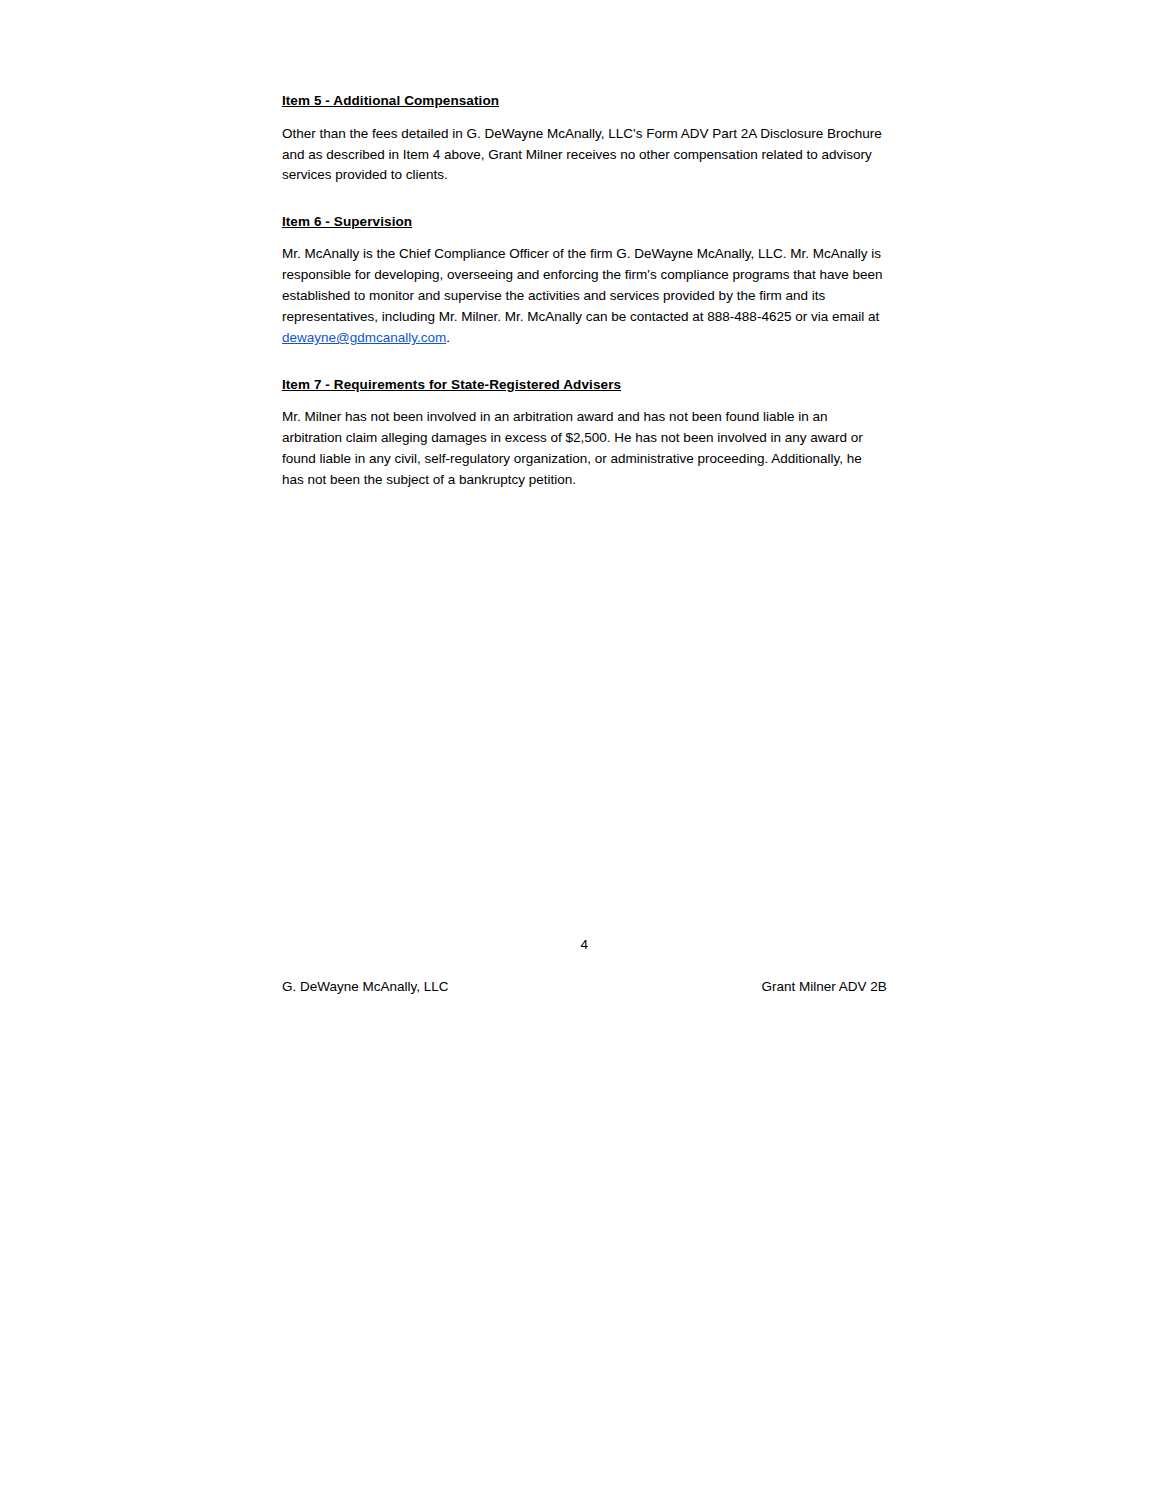Item 5 - Additional Compensation
Other than the fees detailed in G. DeWayne McAnally, LLC's Form ADV Part 2A Disclosure Brochure and as described in Item 4 above, Grant Milner receives no other compensation related to advisory services provided to clients.
Item 6 - Supervision
Mr. McAnally is the Chief Compliance Officer of the firm G. DeWayne McAnally, LLC. Mr. McAnally is responsible for developing, overseeing and enforcing the firm's compliance programs that have been established to monitor and supervise the activities and services provided by the firm and its representatives, including Mr. Milner. Mr. McAnally can be contacted at 888-488-4625 or via email at dewayne@gdmcanally.com.
Item 7 - Requirements for State-Registered Advisers
Mr. Milner has not been involved in an arbitration award and has not been found liable in an arbitration claim alleging damages in excess of $2,500. He has not been involved in any award or found liable in any civil, self-regulatory organization, or administrative proceeding. Additionally, he has not been the subject of a bankruptcy petition.
4
G. DeWayne McAnally, LLC Grant Milner ADV 2B